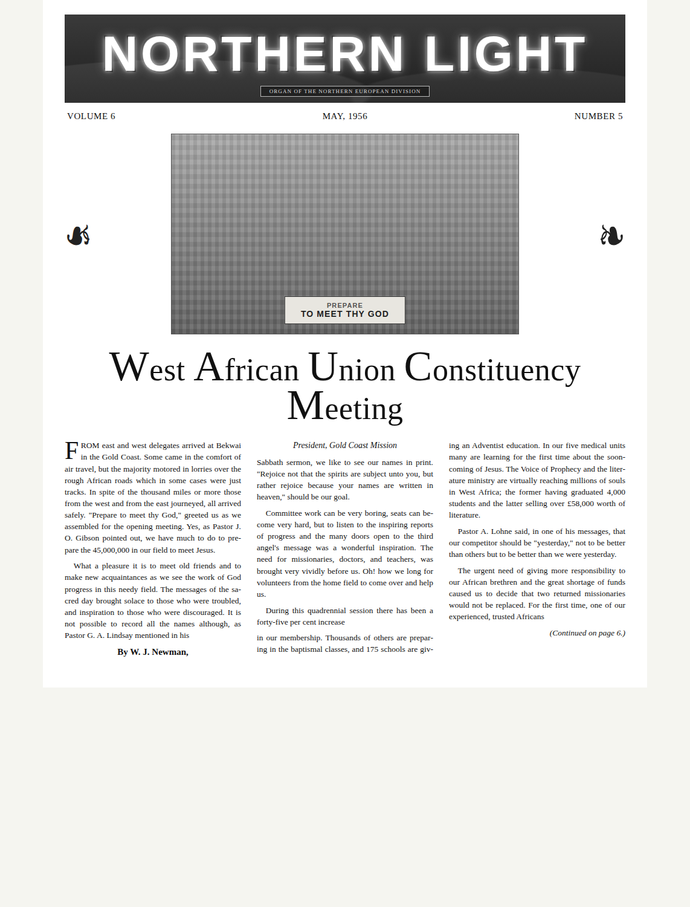Northern Light
Organ of the Northern European Division
VOLUME 6 MAY, 1956 NUMBER 5
❧
PREPARE TO MEET THY GOD
❧
West African Union Constituency Meeting
FROM east and west delegates arrived at Bekwai in the Gold Coast. Some came in the comfort of air travel, but the majority motored in lorries over the rough African roads which in some cases were just tracks. In spite of the thousand miles or more those from the west and from the east journeyed, all arrived safely. "Prepare to meet thy God," greeted us as we assembled for the opening meeting. Yes, as Pastor J. O. Gibson pointed out, we have much to do to prepare the 45,000,000 in our field to meet Jesus.
What a pleasure it is to meet old friends and to make new acquaintances as we see the work of God progress in this needy field. The messages of the sacred day brought solace to those who were troubled, and inspiration to those who were discouraged. It is not possible to record all the names although, as Pastor G. A. Lindsay mentioned in his
By W. J. Newman,
President, Gold Coast Mission
Sabbath sermon, we like to see our names in print. "Rejoice not that the spirits are subject unto you, but rather rejoice because your names are written in heaven," should be our goal.
Committee work can be very boring, seats can become very hard, but to listen to the inspiring reports of progress and the many doors open to the third angel's message was a wonderful inspiration. The need for missionaries, doctors, and teachers, was brought very vividly before us. Oh! how we long for volunteers from the home field to come over and help us.
During this quadrennial session there has been a forty-five per cent increase
in our membership. Thousands of others are preparing in the baptismal classes, and 175 schools are giving an Adventist education. In our five medical units many are learning for the first time about the soon-coming of Jesus. The Voice of Prophecy and the literature ministry are virtually reaching millions of souls in West Africa; the former having graduated 4,000 students and the latter selling over £58,000 worth of literature.
Pastor A. Lohne said, in one of his messages, that our competitor should be "yesterday," not to be better than others but to be better than we were yesterday.
The urgent need of giving more responsibility to our African brethren and the great shortage of funds caused us to decide that two returned missionaries would not be replaced. For the first time, one of our experienced, trusted Africans
(Continued on page 6.)